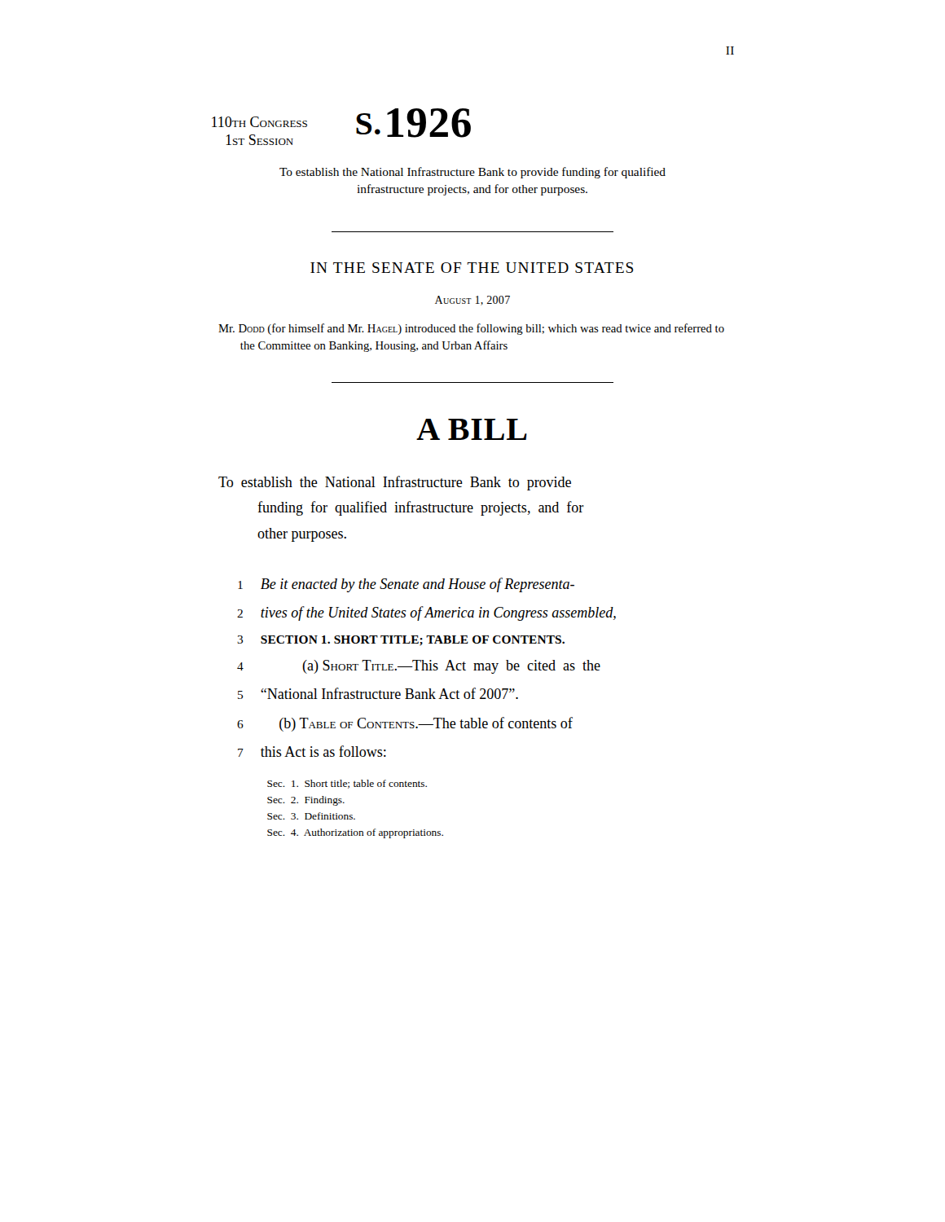II
110th Congress
1st Session
S. 1926
To establish the National Infrastructure Bank to provide funding for qualified infrastructure projects, and for other purposes.
IN THE SENATE OF THE UNITED STATES
August 1, 2007
Mr. Dodd (for himself and Mr. Hagel) introduced the following bill; which was read twice and referred to the Committee on Banking, Housing, and Urban Affairs
A BILL
To establish the National Infrastructure Bank to provide funding for qualified infrastructure projects, and for other purposes.
1
Be it enacted by the Senate and House of Representa-
2
tives of the United States of America in Congress assembled,
3
SECTION 1. SHORT TITLE; TABLE OF CONTENTS.
4
(a) Short Title.—This Act may be cited as the
5
“National Infrastructure Bank Act of 2007”.
6
(b) Table of Contents.—The table of contents of
7
this Act is as follows:
Sec. 1. Short title; table of contents.
Sec. 2. Findings.
Sec. 3. Definitions.
Sec. 4. Authorization of appropriations.